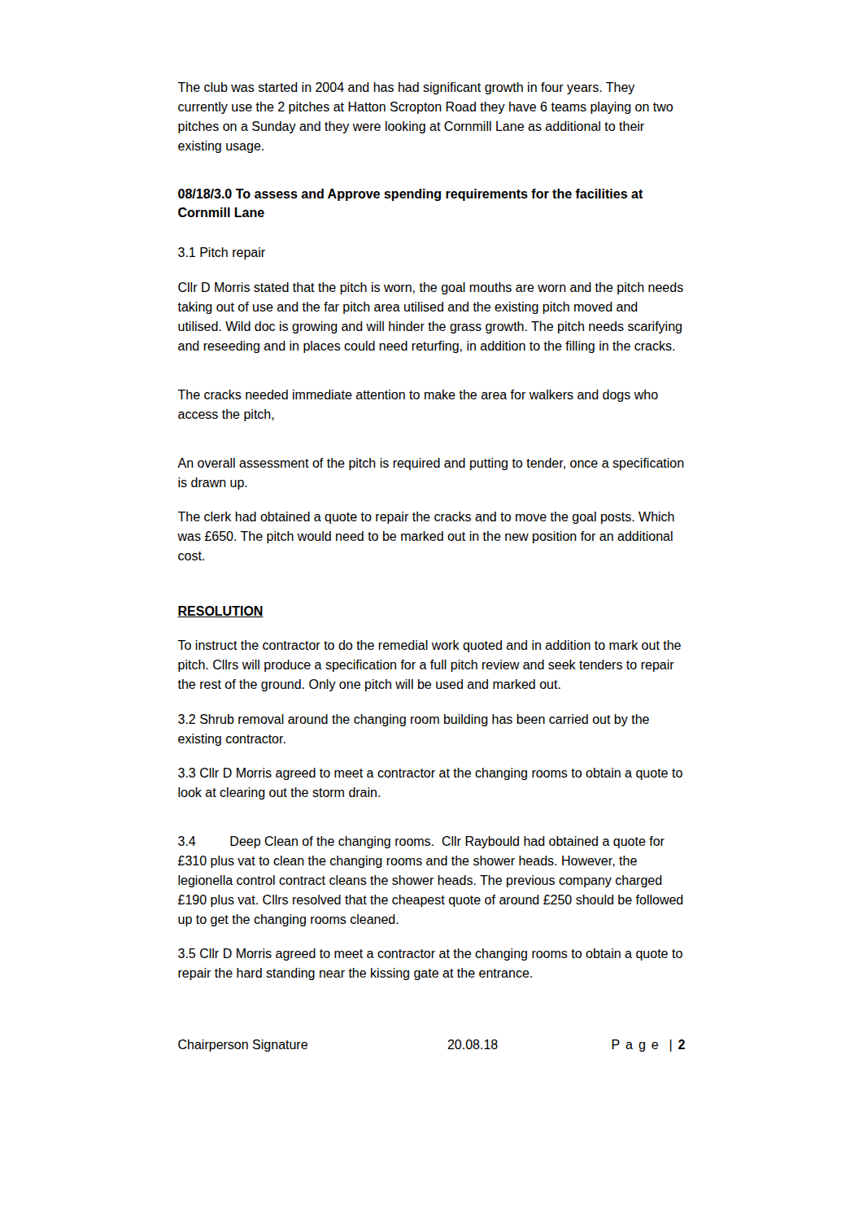The club was started in 2004 and has had significant growth in four years. They currently use the 2 pitches at Hatton Scropton Road they have 6 teams playing on two pitches on a Sunday and they were looking at Cornmill Lane as additional to their existing usage.
08/18/3.0 To assess and Approve spending requirements for the facilities at Cornmill Lane
3.1 Pitch repair
Cllr D Morris stated that the pitch is worn, the goal mouths are worn and the pitch needs taking out of use and the far pitch area utilised and the existing pitch moved and utilised. Wild doc is growing and will hinder the grass growth. The pitch needs scarifying and reseeding and in places could need returfing, in addition to the filling in the cracks.
The cracks needed immediate attention to make the area for walkers and dogs who access the pitch,
An overall assessment of the pitch is required and putting to tender, once a specification is drawn up.
The clerk had obtained a quote to repair the cracks and to move the goal posts. Which was £650. The pitch would need to be marked out in the new position for an additional cost.
RESOLUTION
To instruct the contractor to do the remedial work quoted and in addition to mark out the pitch. Cllrs will produce a specification for a full pitch review and seek tenders to repair the rest of the ground. Only one pitch will be used and marked out.
3.2 Shrub removal around the changing room building has been carried out by the existing contractor.
3.3 Cllr D Morris agreed to meet a contractor at the changing rooms to obtain a quote to look at clearing out the storm drain.
3.4 Deep Clean of the changing rooms. Cllr Raybould had obtained a quote for £310 plus vat to clean the changing rooms and the shower heads. However, the legionella control contract cleans the shower heads. The previous company charged £190 plus vat. Cllrs resolved that the cheapest quote of around £250 should be followed up to get the changing rooms cleaned.
3.5 Cllr D Morris agreed to meet a contractor at the changing rooms to obtain a quote to repair the hard standing near the kissing gate at the entrance.
Chairperson Signature
20.08.18
P a g e | 2